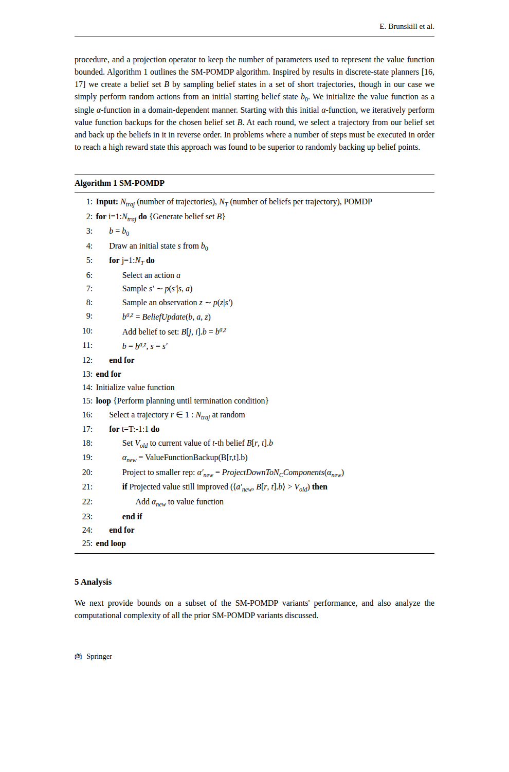E. Brunskill et al.
procedure, and a projection operator to keep the number of parameters used to represent the value function bounded. Algorithm 1 outlines the SM-POMDP algorithm. Inspired by results in discrete-state planners [16, 17] we create a belief set B by sampling belief states in a set of short trajectories, though in our case we simply perform random actions from an initial starting belief state b0. We initialize the value function as a single α-function in a domain-dependent manner. Starting with this initial α-function, we iteratively perform value function backups for the chosen belief set B. At each round, we select a trajectory from our belief set and back up the beliefs in it in reverse order. In problems where a number of steps must be executed in order to reach a high reward state this approach was found to be superior to randomly backing up belief points.
Algorithm 1 SM-POMDP
Input: Ntraj (number of trajectories), NT (number of beliefs per trajectory), POMDP
for i=1:Ntraj do {Generate belief set B}
b = b0
Draw an initial state s from b0
for j=1:NT do
Select an action a
Sample s′ ∼ p(s′|s, a)
Sample an observation z ∼ p(z|s′)
ba,z = BeliefUpdate(b, a, z)
Add belief to set: B[j, i].b = ba,z
b = ba,z, s = s′
end for
end for
Initialize value function
loop {Perform planning until termination condition}
Select a trajectory r ∈ 1 : Ntraj at random
for t=T:-1:1 do
Set Vold to current value of t-th belief B[r, t].b
αnew = ValueFunctionBackup(B[r,t].b)
Project to smaller rep: α′new = ProjectDownToNCComponents(αnew)
if Projected value still improved (⟨a′new, B[r, t].b⟩ > Vold) then
Add αnew to value function
end if
end for
end loop
5 Analysis
We next provide bounds on a subset of the SM-POMDP variants' performance, and also analyze the computational complexity of all the prior SM-POMDP variants discussed.
🖄 Springer